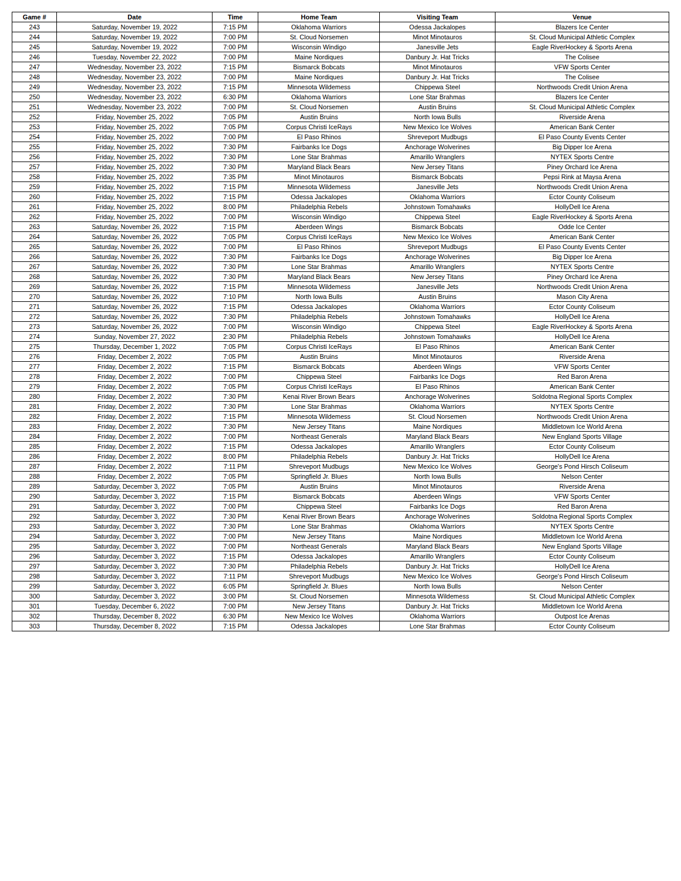| Game # | Date | Time | Home Team | Visiting Team | Venue |
| --- | --- | --- | --- | --- | --- |
| 243 | Saturday, November 19, 2022 | 7:15 PM | Oklahoma Warriors | Odessa Jackalopes | Blazers Ice Center |
| 244 | Saturday, November 19, 2022 | 7:00 PM | St. Cloud Norsemen | Minot Minotauros | St. Cloud Municipal Athletic Complex |
| 245 | Saturday, November 19, 2022 | 7:00 PM | Wisconsin Windigo | Janesville Jets | Eagle RiverHockey & Sports Arena |
| 246 | Tuesday, November 22, 2022 | 7:00 PM | Maine Nordiques | Danbury Jr. Hat Tricks | The Colisee |
| 247 | Wednesday, November 23, 2022 | 7:15 PM | Bismarck Bobcats | Minot Minotauros | VFW Sports Center |
| 248 | Wednesday, November 23, 2022 | 7:00 PM | Maine Nordiques | Danbury Jr. Hat Tricks | The Colisee |
| 249 | Wednesday, November 23, 2022 | 7:15 PM | Minnesota Wildemess | Chippewa Steel | Northwoods Credit Union Arena |
| 250 | Wednesday, November 23, 2022 | 6:30 PM | Oklahoma Warriors | Lone Star Brahmas | Blazers Ice Center |
| 251 | Wednesday, November 23, 2022 | 7:00 PM | St. Cloud Norsemen | Austin Bruins | St. Cloud Municipal Athletic Complex |
| 252 | Friday, November 25, 2022 | 7:05 PM | Austin Bruins | North Iowa Bulls | Riverside Arena |
| 253 | Friday, November 25, 2022 | 7:05 PM | Corpus Christi IceRays | New Mexico Ice Wolves | American Bank Center |
| 254 | Friday, November 25, 2022 | 7:00 PM | El Paso Rhinos | Shreveport Mudbugs | El Paso County Events Center |
| 255 | Friday, November 25, 2022 | 7:30 PM | Fairbanks Ice Dogs | Anchorage Wolverines | Big Dipper Ice Arena |
| 256 | Friday, November 25, 2022 | 7:30 PM | Lone Star Brahmas | Amarillo Wranglers | NYTEX Sports Centre |
| 257 | Friday, November 25, 2022 | 7:30 PM | Maryland Black Bears | New Jersey Titans | Piney Orchard Ice Arena |
| 258 | Friday, November 25, 2022 | 7:35 PM | Minot Minotauros | Bismarck Bobcats | Pepsi Rink at Maysa Arena |
| 259 | Friday, November 25, 2022 | 7:15 PM | Minnesota Wildemess | Janesville Jets | Northwoods Credit Union Arena |
| 260 | Friday, November 25, 2022 | 7:15 PM | Odessa Jackalopes | Oklahoma Warriors | Ector County Coliseum |
| 261 | Friday, November 25, 2022 | 8:00 PM | Philadelphia Rebels | Johnstown Tomahawks | HollyDell Ice Arena |
| 262 | Friday, November 25, 2022 | 7:00 PM | Wisconsin Windigo | Chippewa Steel | Eagle RiverHockey & Sports Arena |
| 263 | Saturday, November 26, 2022 | 7:15 PM | Aberdeen Wings | Bismarck Bobcats | Odde Ice Center |
| 264 | Saturday, November 26, 2022 | 7:05 PM | Corpus Christi IceRays | New Mexico Ice Wolves | American Bank Center |
| 265 | Saturday, November 26, 2022 | 7:00 PM | El Paso Rhinos | Shreveport Mudbugs | El Paso County Events Center |
| 266 | Saturday, November 26, 2022 | 7:30 PM | Fairbanks Ice Dogs | Anchorage Wolverines | Big Dipper Ice Arena |
| 267 | Saturday, November 26, 2022 | 7:30 PM | Lone Star Brahmas | Amarillo Wranglers | NYTEX Sports Centre |
| 268 | Saturday, November 26, 2022 | 7:30 PM | Maryland Black Bears | New Jersey Titans | Piney Orchard Ice Arena |
| 269 | Saturday, November 26, 2022 | 7:15 PM | Minnesota Wildemess | Janesville Jets | Northwoods Credit Union Arena |
| 270 | Saturday, November 26, 2022 | 7:10 PM | North Iowa Bulls | Austin Bruins | Mason City Arena |
| 271 | Saturday, November 26, 2022 | 7:15 PM | Odessa Jackalopes | Oklahoma Warriors | Ector County Coliseum |
| 272 | Saturday, November 26, 2022 | 7:30 PM | Philadelphia Rebels | Johnstown Tomahawks | HollyDell Ice Arena |
| 273 | Saturday, November 26, 2022 | 7:00 PM | Wisconsin Windigo | Chippewa Steel | Eagle RiverHockey & Sports Arena |
| 274 | Sunday, November 27, 2022 | 2:30 PM | Philadelphia Rebels | Johnstown Tomahawks | HollyDell Ice Arena |
| 275 | Thursday, December 1, 2022 | 7:05 PM | Corpus Christi IceRays | El Paso Rhinos | American Bank Center |
| 276 | Friday, December 2, 2022 | 7:05 PM | Austin Bruins | Minot Minotauros | Riverside Arena |
| 277 | Friday, December 2, 2022 | 7:15 PM | Bismarck Bobcats | Aberdeen Wings | VFW Sports Center |
| 278 | Friday, December 2, 2022 | 7:00 PM | Chippewa Steel | Fairbanks Ice Dogs | Red Baron Arena |
| 279 | Friday, December 2, 2022 | 7:05 PM | Corpus Christi IceRays | El Paso Rhinos | American Bank Center |
| 280 | Friday, December 2, 2022 | 7:30 PM | Kenai River Brown Bears | Anchorage Wolverines | Soldotna Regional Sports Complex |
| 281 | Friday, December 2, 2022 | 7:30 PM | Lone Star Brahmas | Oklahoma Warriors | NYTEX Sports Centre |
| 282 | Friday, December 2, 2022 | 7:15 PM | Minnesota Wildemess | St. Cloud Norsemen | Northwoods Credit Union Arena |
| 283 | Friday, December 2, 2022 | 7:30 PM | New Jersey Titans | Maine Nordiques | Middletown Ice World Arena |
| 284 | Friday, December 2, 2022 | 7:00 PM | Northeast Generals | Maryland Black Bears | New England Sports Village |
| 285 | Friday, December 2, 2022 | 7:15 PM | Odessa Jackalopes | Amarillo Wranglers | Ector County Coliseum |
| 286 | Friday, December 2, 2022 | 8:00 PM | Philadelphia Rebels | Danbury Jr. Hat Tricks | HollyDell Ice Arena |
| 287 | Friday, December 2, 2022 | 7:11 PM | Shreveport Mudbugs | New Mexico Ice Wolves | George's Pond Hirsch Coliseum |
| 288 | Friday, December 2, 2022 | 7:05 PM | Springfield Jr. Blues | North Iowa Bulls | Nelson Center |
| 289 | Saturday, December 3, 2022 | 7:05 PM | Austin Bruins | Minot Minotauros | Riverside Arena |
| 290 | Saturday, December 3, 2022 | 7:15 PM | Bismarck Bobcats | Aberdeen Wings | VFW Sports Center |
| 291 | Saturday, December 3, 2022 | 7:00 PM | Chippewa Steel | Fairbanks Ice Dogs | Red Baron Arena |
| 292 | Saturday, December 3, 2022 | 7:30 PM | Kenai River Brown Bears | Anchorage Wolverines | Soldotna Regional Sports Complex |
| 293 | Saturday, December 3, 2022 | 7:30 PM | Lone Star Brahmas | Oklahoma Warriors | NYTEX Sports Centre |
| 294 | Saturday, December 3, 2022 | 7:00 PM | New Jersey Titans | Maine Nordiques | Middletown Ice World Arena |
| 295 | Saturday, December 3, 2022 | 7:00 PM | Northeast Generals | Maryland Black Bears | New England Sports Village |
| 296 | Saturday, December 3, 2022 | 7:15 PM | Odessa Jackalopes | Amarillo Wranglers | Ector County Coliseum |
| 297 | Saturday, December 3, 2022 | 7:30 PM | Philadelphia Rebels | Danbury Jr. Hat Tricks | HollyDell Ice Arena |
| 298 | Saturday, December 3, 2022 | 7:11 PM | Shreveport Mudbugs | New Mexico Ice Wolves | George's Pond Hirsch Coliseum |
| 299 | Saturday, December 3, 2022 | 6:05 PM | Springfield Jr. Blues | North Iowa Bulls | Nelson Center |
| 300 | Saturday, December 3, 2022 | 3:00 PM | St. Cloud Norsemen | Minnesota Wildemess | St. Cloud Municipal Athletic Complex |
| 301 | Tuesday, December 6, 2022 | 7:00 PM | New Jersey Titans | Danbury Jr. Hat Tricks | Middletown Ice World Arena |
| 302 | Thursday, December 8, 2022 | 6:30 PM | New Mexico Ice Wolves | Oklahoma Warriors | Outpost Ice Arenas |
| 303 | Thursday, December 8, 2022 | 7:15 PM | Odessa Jackalopes | Lone Star Brahmas | Ector County Coliseum |